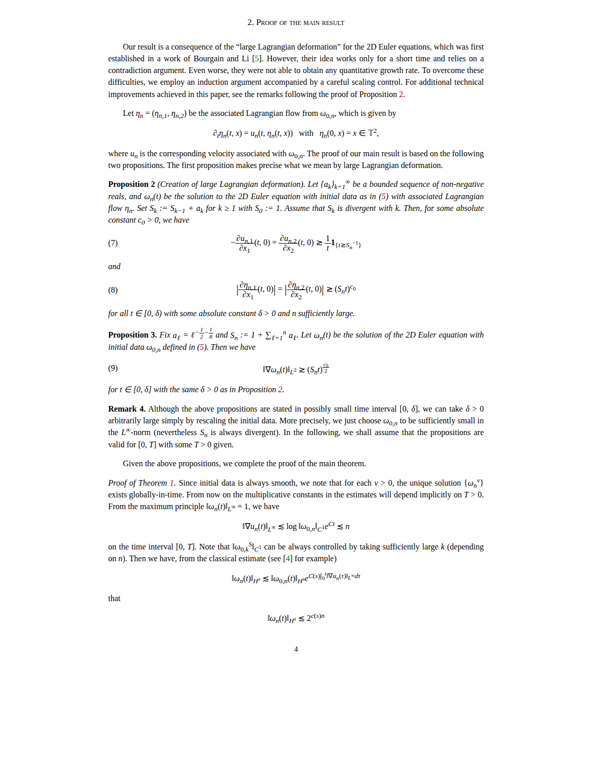2. Proof of the main result
Our result is a consequence of the “large Lagrangian deformation” for the 2D Euler equations, which was first established in a work of Bourgain and Li [5]. However, their idea works only for a short time and relies on a contradiction argument. Even worse, they were not able to obtain any quantitative growth rate. To overcome these difficulties, we employ an induction argument accompanied by a careful scaling control. For additional technical improvements achieved in this paper, see the remarks following the proof of Proposition 2.
Let ηn = (ηn,1, ηn,2) be the associated Lagrangian flow from ω0,n, which is given by
∂tηn(t, x) = un(t, ηn(t, x)) with ηn(0, x) = x ∈ 𝕋2,
where un is the corresponding velocity associated with ω0,n. The proof of our main result is based on the following two propositions. The first proposition makes precise what we mean by large Lagrangian deformation.
Proposition 2 (Creation of large Lagrangian deformation). Let {ak}k=1∞ be a bounded sequence of non-negative reals, and ωn(t) be the solution to the 2D Euler equation with initial data as in (5) with associated Lagrangian flow ηn. Set Sk := Sk−1 + ak for k ≥ 1 with S0 := 1. Assume that Sk is divergent with k. Then, for some absolute constant c0 > 0, we have
(7)
−∂un,1∂x1(t, 0) = ∂un,2∂x2(t, 0) ≳ 1 t 1{t≳Sn−1}
and
(8)
|∂ηn,1∂x1(t, 0)| = |∂ηn,2∂x2(t, 0)| ≳ (Snt)c0
for all t ∈ [0, δ) with some absolute constant δ > 0 and n sufficiently large.
Proposition 3. Fix aℓ = ℓ−12−18 and Sn := 1 + ∑ℓ=1n aℓ. Let ωn(t) be the solution of the 2D Euler equation with initial data ω0,n defined in (5). Then we have
(9)
‖∇ωn(t)‖L2 ≳ (Snt)c02
for t ∈ [0, δ] with the same δ > 0 as in Proposition 2.
Remark 4. Although the above propositions are stated in possibly small time interval [0, δ], we can take δ > 0 arbitrarily large simply by rescaling the initial data. More precisely, we just choose ω0,n to be sufficiently small in the L∞-norm (nevertheless Sn is always divergent). In the following, we shall assume that the propositions are valid for [0, T] with some T > 0 given.
Given the above propositions, we complete the proof of the main theorem.
Proof of Theorem 1. Since initial data is always smooth, we note that for each ν > 0, the unique solution {ωnν} exists globally-in-time. From now on the multiplicative constants in the estimates will depend implicitly on T > 0. From the maximum principle ‖ωn(t)‖L∞ = 1, we have
‖∇un(t)‖L∞ ≲ log ‖ω0,n‖C1eCt ≲ n
on the time interval [0, T]. Note that ‖ω0,kS‖C1 can be always controlled by taking sufficiently large k (depending on n). Then we have, from the classical estimate (see [4] for example)
‖ωn(t)‖Hs ≲ ‖ω0,n(t)‖HseC(s)∫0t‖∇un(τ)‖L∞dτ
that
‖ωn(t)‖Hs ≲ 2c(s)n
4